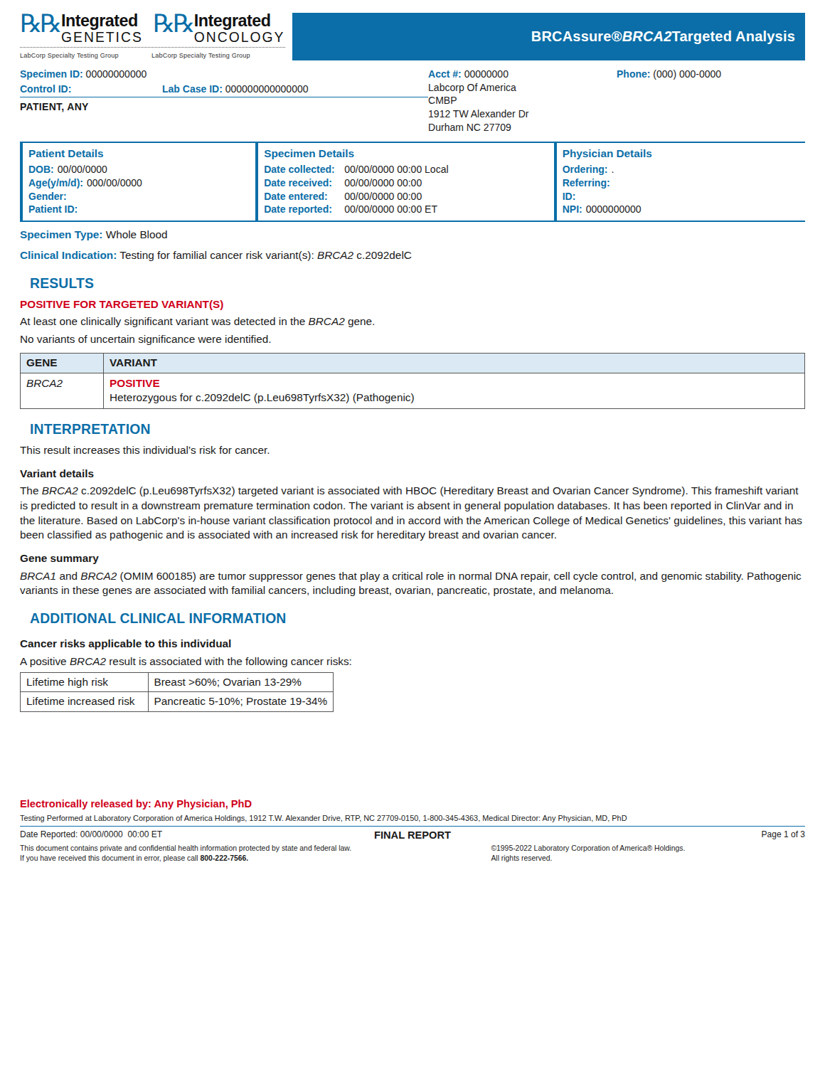℞℞ Integrated
GENETICS
℞℞ Integrated
ONCOLOGY
LabCorp Specialty Testing Group LabCorp Specialty Testing Group
BRCAssure® BRCA2 Targeted Analysis
Specimen ID: 00000000000
Control ID: Lab Case ID: 000000000000000
PATIENT, ANY
Acct #: 00000000
Labcorp Of America
CMBP
1912 TW Alexander Dr
Durham NC 27709
Phone: (000) 000-0000
Patient Details
DOB: 00/00/0000
Age(y/m/d): 000/00/0000
Gender:
Patient ID:
Specimen Details
Date collected: 00/00/0000 00:00 Local
Date received: 00/00/0000 00:00
Date entered: 00/00/0000 00:00
Date reported: 00/00/0000 00:00 ET
Physician Details
Ordering:.
Referring:
ID:
NPI: 0000000000
Specimen Type: Whole Blood
Clinical Indication: Testing for familial cancer risk variant(s): BRCA2 c.2092delC
RESULTS
POSITIVE FOR TARGETED VARIANT(S)
At least one clinically significant variant was detected in the BRCA2 gene.
No variants of uncertain significance were identified.
| GENE | VARIANT |
| --- | --- |
| BRCA2 | POSITIVE Heterozygous for c.2092delC (p.Leu698TyrfsX32) (Pathogenic) |
INTERPRETATION
This result increases this individual’s risk for cancer.
Variant details
The BRCA2 c.2092delC (p.Leu698TyrfsX32) targeted variant is associated with HBOC (Hereditary Breast and Ovarian Cancer Syndrome). This frameshift variant is predicted to result in a downstream premature termination codon. The variant is absent in general population databases. It has been reported in ClinVar and in the literature. Based on LabCorp's in-house variant classification protocol and in accord with the American College of Medical Genetics' guidelines, this variant has been classified as pathogenic and is associated with an increased risk for hereditary breast and ovarian cancer.
Gene summary
BRCA1 and BRCA2 (OMIM 600185) are tumor suppressor genes that play a critical role in normal DNA repair, cell cycle control, and genomic stability. Pathogenic variants in these genes are associated with familial cancers, including breast, ovarian, pancreatic, prostate, and melanoma.
ADDITIONAL CLINICAL INFORMATION
Cancer risks applicable to this individual
A positive BRCA2 result is associated with the following cancer risks:
| Lifetime high risk | Breast >60%; Ovarian 13-29% |
| Lifetime increased risk | Pancreatic 5-10%; Prostate 19-34% |
Electronically released by: Any Physician, PhD
Testing Performed at Laboratory Corporation of America Holdings, 1912 T.W. Alexander Drive, RTP, NC 27709-0150, 1-800-345-4363, Medical Director: Any Physician, MD, PhD
Date Reported: 00/00/0000 00:00 ET
FINAL REPORT
Page 1 of 3
This document contains private and confidential health information protected by state and federal law.
If you have received this document in error, please call 800-222-7566.
©1995-2022 Laboratory Corporation of America® Holdings.
All rights reserved.